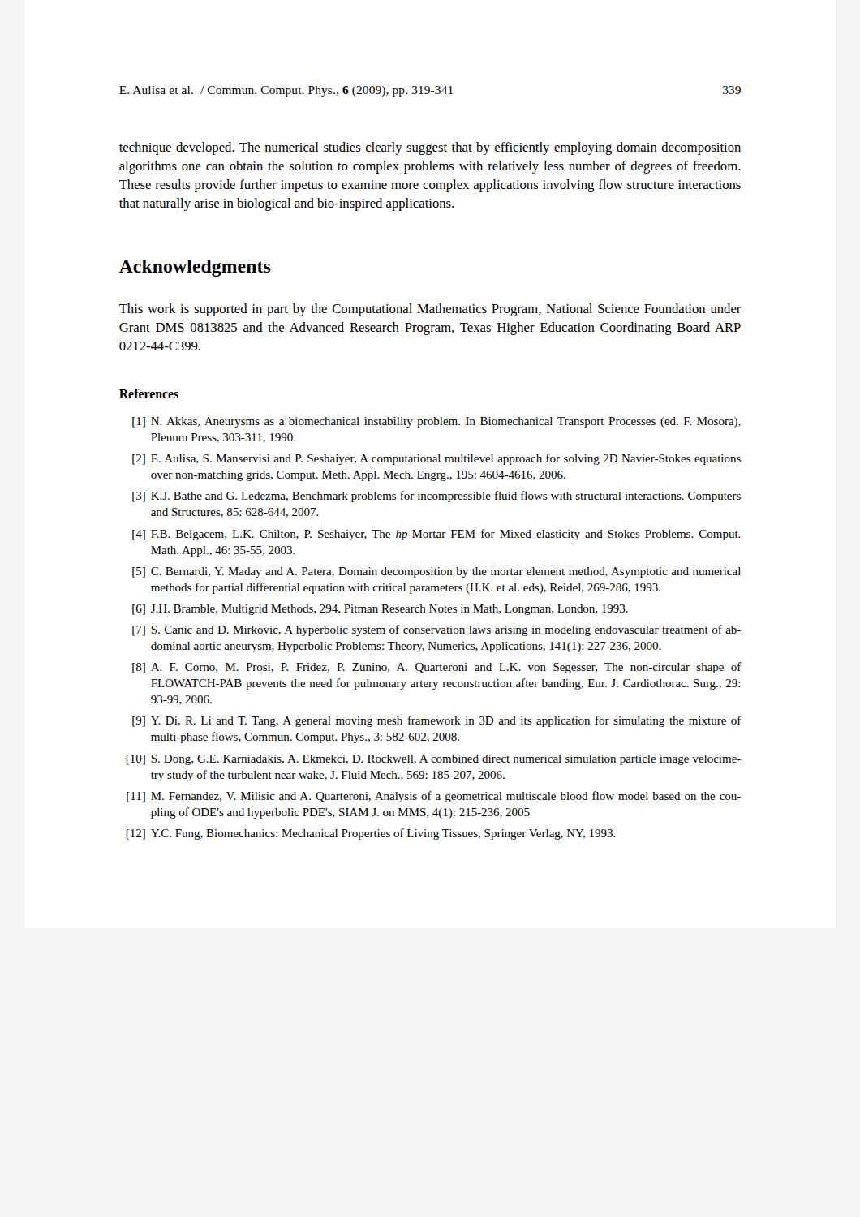E. Aulisa et al. / Commun. Comput. Phys., 6 (2009), pp. 319-341 339
technique developed. The numerical studies clearly suggest that by efficiently employing domain decomposition algorithms one can obtain the solution to complex problems with relatively less number of degrees of freedom. These results provide further impetus to examine more complex applications involving flow structure interactions that naturally arise in biological and bio-inspired applications.
Acknowledgments
This work is supported in part by the Computational Mathematics Program, National Science Foundation under Grant DMS 0813825 and the Advanced Research Program, Texas Higher Education Coordinating Board ARP 0212-44-C399.
References
[1] N. Akkas, Aneurysms as a biomechanical instability problem. In Biomechanical Transport Processes (ed. F. Mosora), Plenum Press, 303-311, 1990.
[2] E. Aulisa, S. Manservisi and P. Seshaiyer, A computational multilevel approach for solving 2D Navier-Stokes equations over non-matching grids, Comput. Meth. Appl. Mech. Engrg., 195: 4604-4616, 2006.
[3] K.J. Bathe and G. Ledezma, Benchmark problems for incompressible fluid flows with structural interactions. Computers and Structures, 85: 628-644, 2007.
[4] F.B. Belgacem, L.K. Chilton, P. Seshaiyer, The hp-Mortar FEM for Mixed elasticity and Stokes Problems. Comput. Math. Appl., 46: 35-55, 2003.
[5] C. Bernardi, Y. Maday and A. Patera, Domain decomposition by the mortar element method, Asymptotic and numerical methods for partial differential equation with critical parameters (H.K. et al. eds), Reidel, 269-286, 1993.
[6] J.H. Bramble, Multigrid Methods, 294, Pitman Research Notes in Math, Longman, London, 1993.
[7] S. Canic and D. Mirkovic, A hyperbolic system of conservation laws arising in modeling endovascular treatment of abdominal aortic aneurysm, Hyperbolic Problems: Theory, Numerics, Applications, 141(1): 227-236, 2000.
[8] A. F. Corno, M. Prosi, P. Fridez, P. Zunino, A. Quarteroni and L.K. von Segesser, The non-circular shape of FLOWATCH-PAB prevents the need for pulmonary artery reconstruction after banding, Eur. J. Cardiothorac. Surg., 29: 93-99, 2006.
[9] Y. Di, R. Li and T. Tang, A general moving mesh framework in 3D and its application for simulating the mixture of multi-phase flows, Commun. Comput. Phys., 3: 582-602, 2008.
[10] S. Dong, G.E. Karniadakis, A. Ekmekci, D. Rockwell, A combined direct numerical simulation particle image velocimetry study of the turbulent near wake, J. Fluid Mech., 569: 185-207, 2006.
[11] M. Fernandez, V. Milisic and A. Quarteroni, Analysis of a geometrical multiscale blood flow model based on the coupling of ODE's and hyperbolic PDE's, SIAM J. on MMS, 4(1): 215-236, 2005
[12] Y.C. Fung, Biomechanics: Mechanical Properties of Living Tissues, Springer Verlag, NY, 1993.